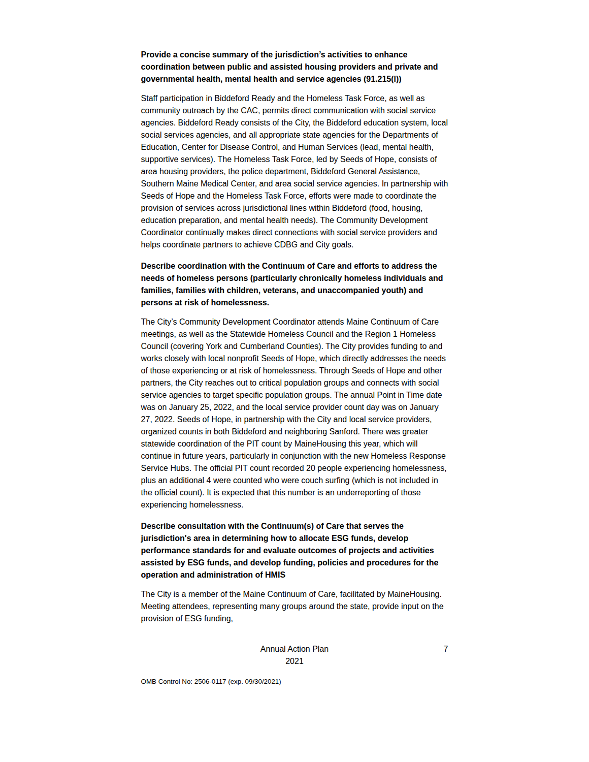Provide a concise summary of the jurisdiction’s activities to enhance coordination between public and assisted housing providers and private and governmental health, mental health and service agencies (91.215(l))
Staff participation in Biddeford Ready and the Homeless Task Force, as well as community outreach by the CAC, permits direct communication with social service agencies. Biddeford Ready consists of the City, the Biddeford education system, local social services agencies, and all appropriate state agencies for the Departments of Education, Center for Disease Control, and Human Services (lead, mental health, supportive services). The Homeless Task Force, led by Seeds of Hope, consists of area housing providers, the police department, Biddeford General Assistance, Southern Maine Medical Center, and area social service agencies. In partnership with Seeds of Hope and the Homeless Task Force, efforts were made to coordinate the provision of services across jurisdictional lines within Biddeford (food, housing, education preparation, and mental health needs). The Community Development Coordinator continually makes direct connections with social service providers and helps coordinate partners to achieve CDBG and City goals.
Describe coordination with the Continuum of Care and efforts to address the needs of homeless persons (particularly chronically homeless individuals and families, families with children, veterans, and unaccompanied youth) and persons at risk of homelessness.
The City’s Community Development Coordinator attends Maine Continuum of Care meetings, as well as the Statewide Homeless Council and the Region 1 Homeless Council (covering York and Cumberland Counties). The City provides funding to and works closely with local nonprofit Seeds of Hope, which directly addresses the needs of those experiencing or at risk of homelessness. Through Seeds of Hope and other partners, the City reaches out to critical population groups and connects with social service agencies to target specific population groups. The annual Point in Time date was on January 25, 2022, and the local service provider count day was on January 27, 2022. Seeds of Hope, in partnership with the City and local service providers, organized counts in both Biddeford and neighboring Sanford. There was greater statewide coordination of the PIT count by MaineHousing this year, which will continue in future years, particularly in conjunction with the new Homeless Response Service Hubs. The official PIT count recorded 20 people experiencing homelessness, plus an additional 4 were counted who were couch surfing (which is not included in the official count). It is expected that this number is an underreporting of those experiencing homelessness.
Describe consultation with the Continuum(s) of Care that serves the jurisdiction's area in determining how to allocate ESG funds, develop performance standards for and evaluate outcomes of projects and activities assisted by ESG funds, and develop funding, policies and procedures for the operation and administration of HMIS
The City is a member of the Maine Continuum of Care, facilitated by MaineHousing. Meeting attendees, representing many groups around the state, provide input on the provision of ESG funding,
Annual Action Plan
2021 7
OMB Control No: 2506-0117 (exp. 09/30/2021)